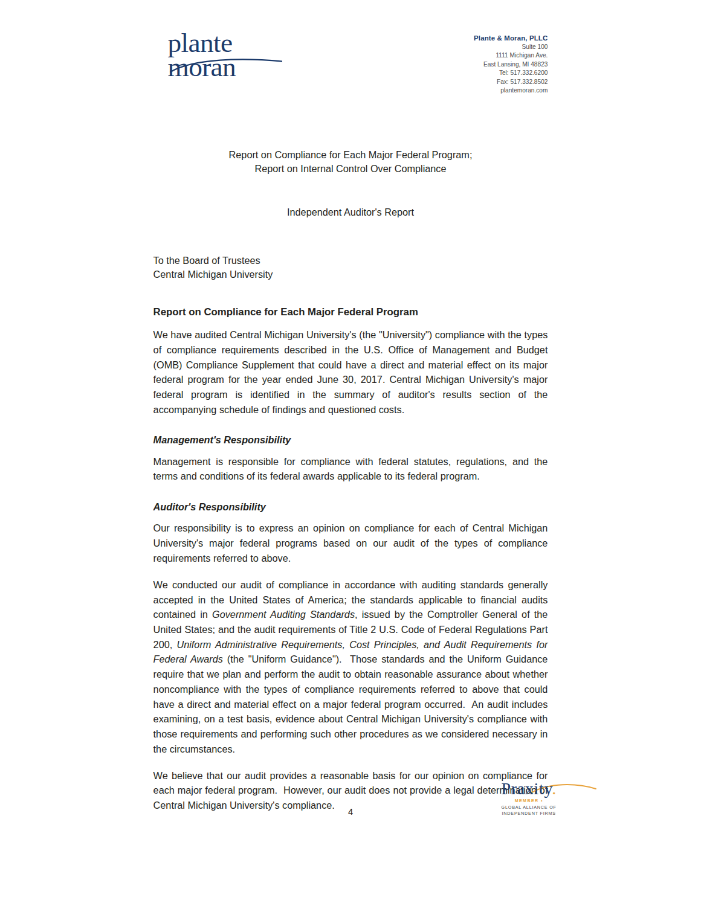plante
moran
Plante & Moran, PLLC
Suite 100
1111 Michigan Ave.
East Lansing, MI 48823
Tel: 517.332.6200
Fax: 517.332.8502
plantemoran.com
Report on Compliance for Each Major Federal Program;
Report on Internal Control Over Compliance
Independent Auditor's Report
To the Board of Trustees
Central Michigan University
Report on Compliance for Each Major Federal Program
We have audited Central Michigan University's (the "University") compliance with the types of compliance requirements described in the U.S. Office of Management and Budget (OMB) Compliance Supplement that could have a direct and material effect on its major federal program for the year ended June 30, 2017. Central Michigan University's major federal program is identified in the summary of auditor's results section of the accompanying schedule of findings and questioned costs.
Management's Responsibility
Management is responsible for compliance with federal statutes, regulations, and the terms and conditions of its federal awards applicable to its federal program.
Auditor's Responsibility
Our responsibility is to express an opinion on compliance for each of Central Michigan University's major federal programs based on our audit of the types of compliance requirements referred to above.
We conducted our audit of compliance in accordance with auditing standards generally accepted in the United States of America; the standards applicable to financial audits contained in Government Auditing Standards, issued by the Comptroller General of the United States; and the audit requirements of Title 2 U.S. Code of Federal Regulations Part 200, Uniform Administrative Requirements, Cost Principles, and Audit Requirements for Federal Awards (the "Uniform Guidance"). Those standards and the Uniform Guidance require that we plan and perform the audit to obtain reasonable assurance about whether noncompliance with the types of compliance requirements referred to above that could have a direct and material effect on a major federal program occurred. An audit includes examining, on a test basis, evidence about Central Michigan University's compliance with those requirements and performing such other procedures as we considered necessary in the circumstances.
We believe that our audit provides a reasonable basis for our opinion on compliance for each major federal program. However, our audit does not provide a legal determination of Central Michigan University's compliance.
Praxity.
MEMBER •
GLOBAL ALLIANCE OF
INDEPENDENT FIRMS
4